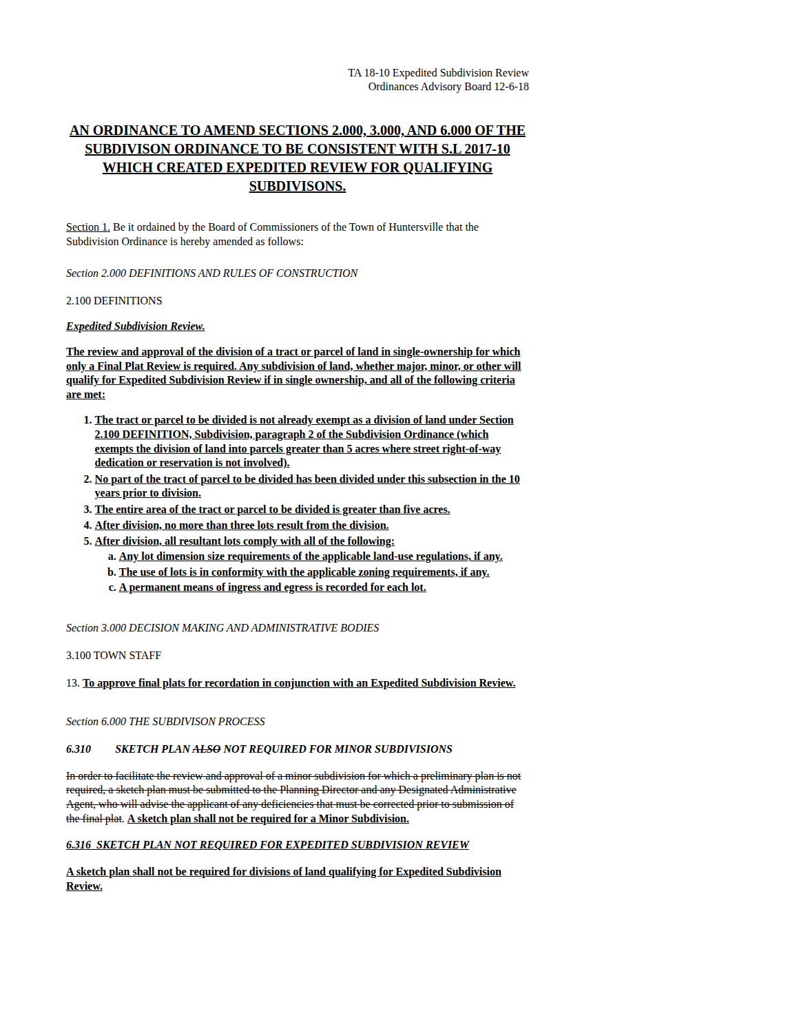TA 18-10 Expedited Subdivision Review
Ordinances Advisory Board 12-6-18
AN ORDINANCE TO AMEND SECTIONS 2.000, 3.000, AND 6.000 OF THE SUBDIVISON ORDINANCE TO BE CONSISTENT WITH S.L 2017-10 WHICH CREATED EXPEDITED REVIEW FOR QUALIFYING SUBDIVISONS.
Section 1. Be it ordained by the Board of Commissioners of the Town of Huntersville that the Subdivision Ordinance is hereby amended as follows:
Section 2.000 DEFINITIONS AND RULES OF CONSTRUCTION
2.100 DEFINITIONS
Expedited Subdivision Review.
The review and approval of the division of a tract or parcel of land in single-ownership for which only a Final Plat Review is required. Any subdivision of land, whether major, minor, or other will qualify for Expedited Subdivision Review if in single ownership, and all of the following criteria are met:
The tract or parcel to be divided is not already exempt as a division of land under Section 2.100 DEFINITION, Subdivision, paragraph 2 of the Subdivision Ordinance (which exempts the division of land into parcels greater than 5 acres where street right-of-way dedication or reservation is not involved).
No part of the tract of parcel to be divided has been divided under this subsection in the 10 years prior to division.
The entire area of the tract or parcel to be divided is greater than five acres.
After division, no more than three lots result from the division.
After division, all resultant lots comply with all of the following:
Any lot dimension size requirements of the applicable land-use regulations, if any.
The use of lots is in conformity with the applicable zoning requirements, if any.
A permanent means of ingress and egress is recorded for each lot.
Section 3.000 DECISION MAKING AND ADMINISTRATIVE BODIES
3.100 TOWN STAFF
13. To approve final plats for recordation in conjunction with an Expedited Subdivision Review.
Section 6.000 THE SUBDIVISON PROCESS
6.310 SKETCH PLAN ALSO NOT REQUIRED FOR MINOR SUBDIVISIONS
In order to facilitate the review and approval of a minor subdivision for which a preliminary plan is not required, a sketch plan must be submitted to the Planning Director and any Designated Administrative Agent, who will advise the applicant of any deficiencies that must be corrected prior to submission of the final plat. A sketch plan shall not be required for a Minor Subdivision.
6.316 SKETCH PLAN NOT REQUIRED FOR EXPEDITED SUBDIVISION REVIEW
A sketch plan shall not be required for divisions of land qualifying for Expedited Subdivision Review.